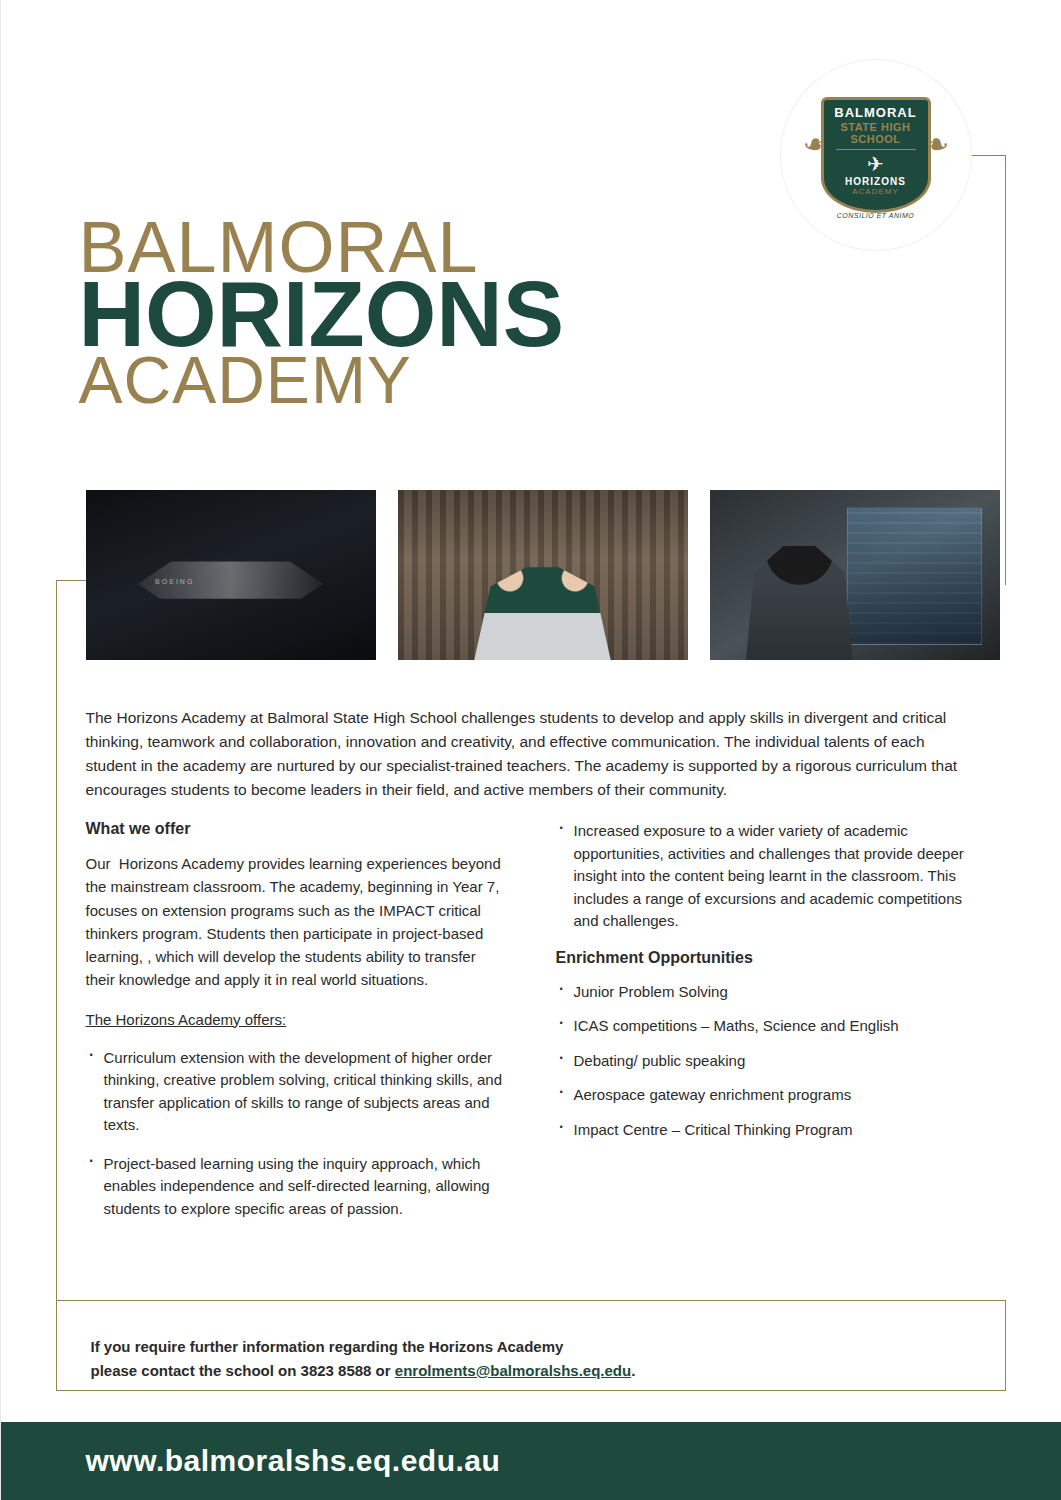❧ ❧
BALMORAL STATE HIGH SCHOOL
✈
HORIZONS
ACADEMY
CONSILIO ET ANIMO
BALMORAL HORIZONS ACADEMY
The Horizons Academy at Balmoral State High School challenges students to develop and apply skills in divergent and critical thinking, teamwork and collaboration, innovation and creativity, and effective communication. The individual talents of each student in the academy are nurtured by our specialist-trained teachers. The academy is supported by a rigorous curriculum that encourages students to become leaders in their field, and active members of their community.
What we offer
Our Horizons Academy provides learning experiences beyond the mainstream classroom. The academy, beginning in Year 7, focuses on extension programs such as the IMPACT critical thinkers program. Students then participate in project-based learning, , which will develop the students ability to transfer their knowledge and apply it in real world situations.
The Horizons Academy offers:
Curriculum extension with the development of higher order thinking, creative problem solving, critical thinking skills, and transfer application of skills to range of subjects areas and texts.
Project-based learning using the inquiry approach, which enables independence and self-directed learning, allowing students to explore specific areas of passion.
Increased exposure to a wider variety of academic opportunities, activities and challenges that provide deeper insight into the content being learnt in the classroom. This includes a range of excursions and academic competitions and challenges.
Enrichment Opportunities
Junior Problem Solving
ICAS competitions – Maths, Science and English
Debating/ public speaking
Aerospace gateway enrichment programs
Impact Centre – Critical Thinking Program
If you require further information regarding the Horizons Academy
please contact the school on 3823 8588 or enrolments@balmoralshs.eq.edu.
www.balmoralshs.eq.edu.au